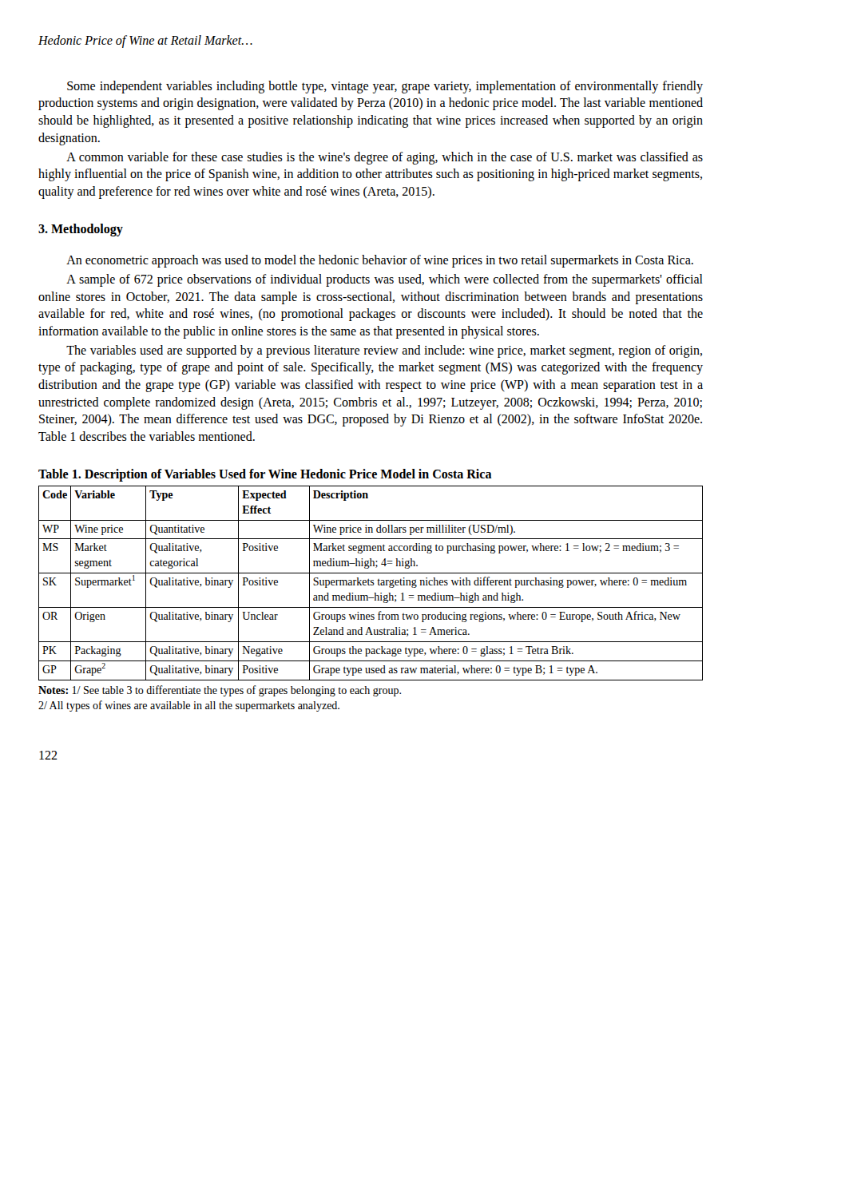Hedonic Price of Wine at Retail Market…
Some independent variables including bottle type, vintage year, grape variety, implementation of environmentally friendly production systems and origin designation, were validated by Perza (2010) in a hedonic price model. The last variable mentioned should be highlighted, as it presented a positive relationship indicating that wine prices increased when supported by an origin designation.
A common variable for these case studies is the wine's degree of aging, which in the case of U.S. market was classified as highly influential on the price of Spanish wine, in addition to other attributes such as positioning in high-priced market segments, quality and preference for red wines over white and rosé wines (Areta, 2015).
3. Methodology
An econometric approach was used to model the hedonic behavior of wine prices in two retail supermarkets in Costa Rica.
A sample of 672 price observations of individual products was used, which were collected from the supermarkets' official online stores in October, 2021. The data sample is cross-sectional, without discrimination between brands and presentations available for red, white and rosé wines, (no promotional packages or discounts were included). It should be noted that the information available to the public in online stores is the same as that presented in physical stores.
The variables used are supported by a previous literature review and include: wine price, market segment, region of origin, type of packaging, type of grape and point of sale. Specifically, the market segment (MS) was categorized with the frequency distribution and the grape type (GP) variable was classified with respect to wine price (WP) with a mean separation test in a unrestricted complete randomized design (Areta, 2015; Combris et al., 1997; Lutzeyer, 2008; Oczkowski, 1994; Perza, 2010; Steiner, 2004). The mean difference test used was DGC, proposed by Di Rienzo et al (2002), in the software InfoStat 2020e. Table 1 describes the variables mentioned.
Table 1. Description of Variables Used for Wine Hedonic Price Model in Costa Rica
| Code | Variable | Type | Expected Effect | Description |
| --- | --- | --- | --- | --- |
| WP | Wine price | Quantitative | | Wine price in dollars per milliliter (USD/ml). |
| MS | Market segment | Qualitative, categorical | Positive | Market segment according to purchasing power, where: 1 = low; 2 = medium; 3 = medium–high; 4= high. |
| SK | Supermarket 1 | Qualitative, binary | Positive | Supermarkets targeting niches with different purchasing power, where: 0 = medium and medium–high; 1 = medium–high and high. |
| OR | Origen | Qualitative, binary | Unclear | Groups wines from two producing regions, where: 0 = Europe, South Africa, New Zeland and Australia; 1 = America. |
| PK | Packaging | Qualitative, binary | Negative | Groups the package type, where: 0 = glass; 1 = Tetra Brik. |
| GP | Grape 2 | Qualitative, binary | Positive | Grape type used as raw material, where: 0 = type B; 1 = type A. |
Notes: 1/ See table 3 to differentiate the types of grapes belonging to each group.
2/ All types of wines are available in all the supermarkets analyzed.
122